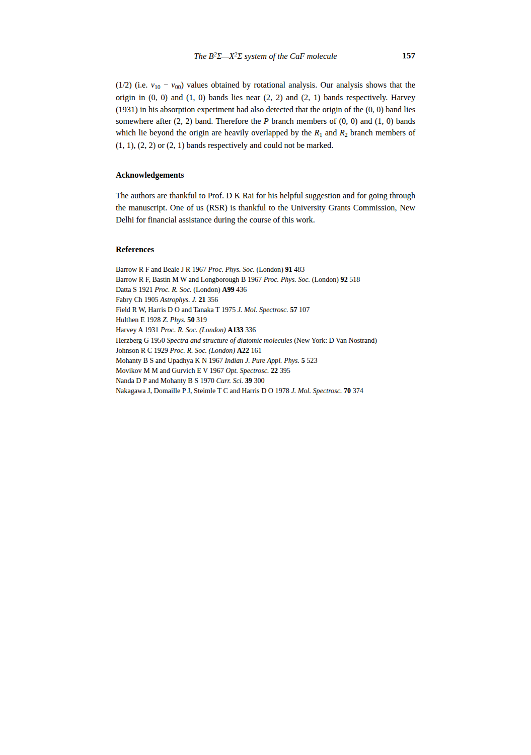The B2Σ—X2Σ system of the CaF molecule 157
(1/2) (i.e. ν10 − ν00) values obtained by rotational analysis. Our analysis shows that the origin in (0, 0) and (1, 0) bands lies near (2, 2) and (2, 1) bands respectively. Harvey (1931) in his absorption experiment had also detected that the origin of the (0, 0) band lies somewhere after (2, 2) band. Therefore the P branch members of (0, 0) and (1, 0) bands which lie beyond the origin are heavily overlapped by the R1 and R2 branch members of (1, 1), (2, 2) or (2, 1) bands respectively and could not be marked.
Acknowledgements
The authors are thankful to Prof. D K Rai for his helpful suggestion and for going through the manuscript. One of us (RSR) is thankful to the University Grants Commission, New Delhi for financial assistance during the course of this work.
References
Barrow R F and Beale J R 1967 Proc. Phys. Soc. (London) 91 483
Barrow R F, Bastin M W and Longborough B 1967 Proc. Phys. Soc. (London) 92 518
Datta S 1921 Proc. R. Soc. (London) A99 436
Fabry Ch 1905 Astrophys. J. 21 356
Field R W, Harris D O and Tanaka T 1975 J. Mol. Spectrosc. 57 107
Hulthen E 1928 Z. Phys. 50 319
Harvey A 1931 Proc. R. Soc. (London) A133 336
Herzberg G 1950 Spectra and structure of diatomic molecules (New York: D Van Nostrand)
Johnson R C 1929 Proc. R. Soc. (London) A22 161
Mohanty B S and Upadhya K N 1967 Indian J. Pure Appl. Phys. 5 523
Movikov M M and Gurvich E V 1967 Opt. Spectrosc. 22 395
Nanda D P and Mohanty B S 1970 Curr. Sci. 39 300
Nakagawa J, Domaille P J, Steimle T C and Harris D O 1978 J. Mol. Spectrosc. 70 374